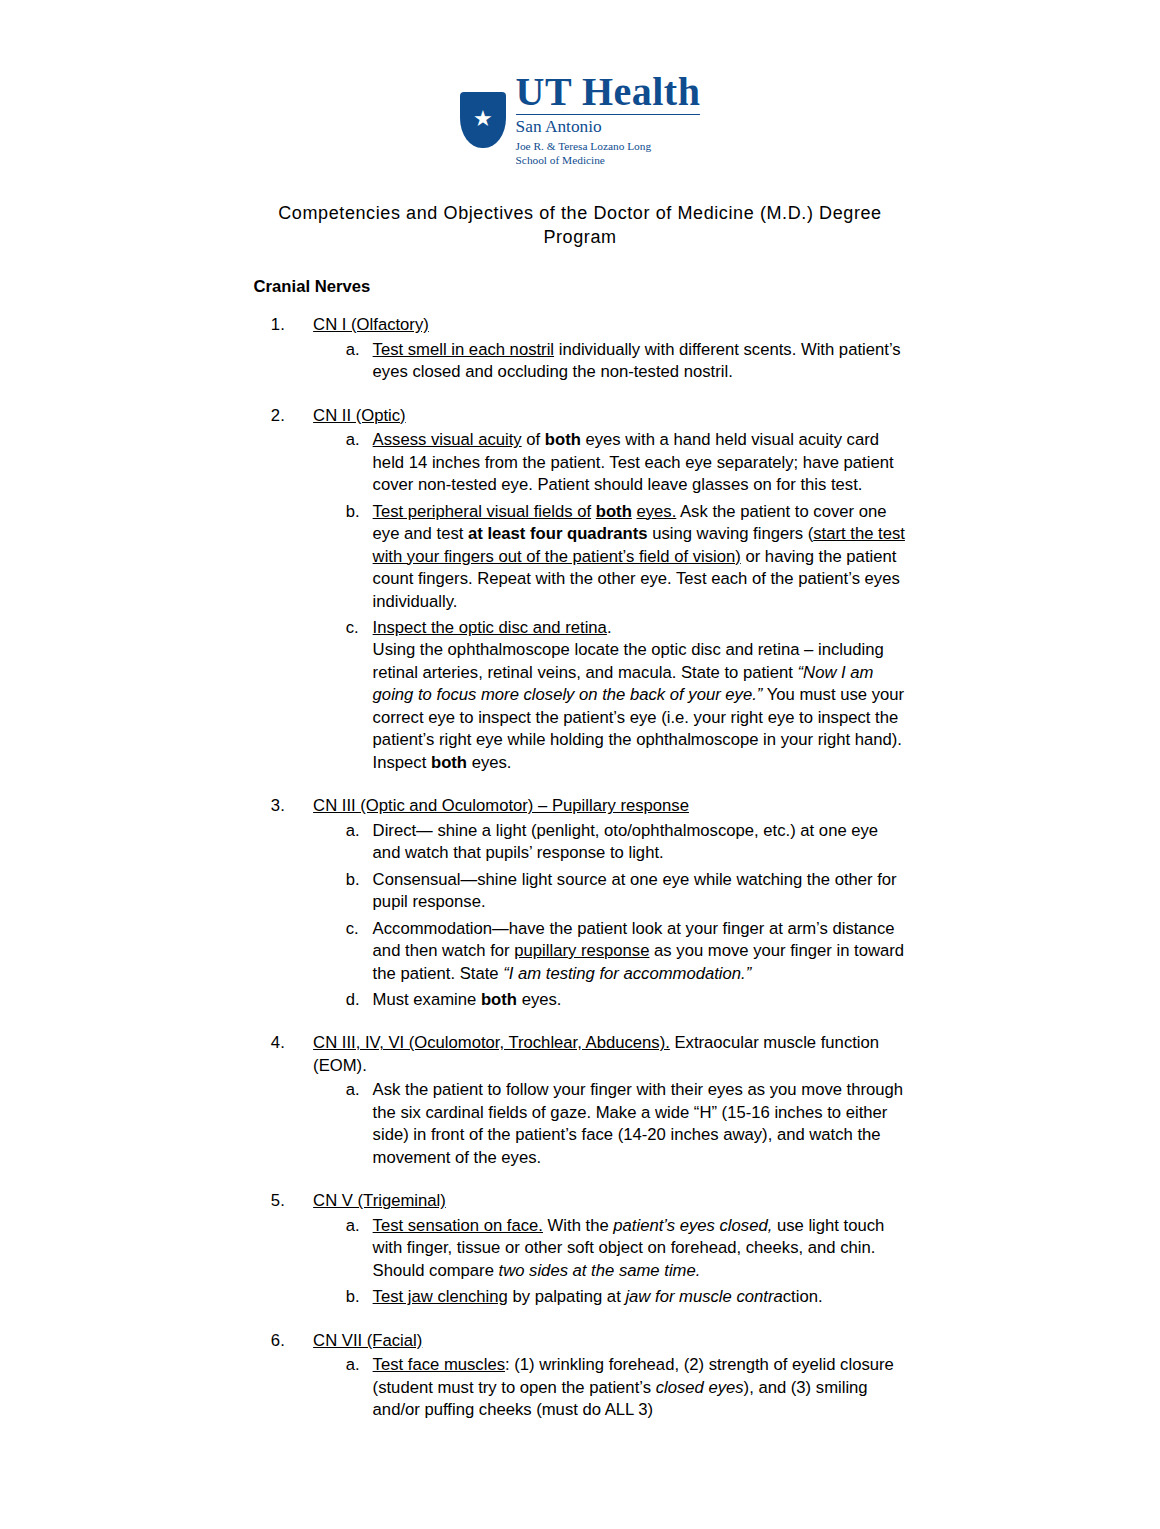UT Health
San Antonio
Joe R. & Teresa Lozano Long
School of Medicine
Competencies and Objectives of the Doctor of Medicine (M.D.) Degree Program
Cranial Nerves
CN I (Olfactory)
Test smell in each nostril individually with different scents. With patient’s eyes closed and occluding the non-tested nostril.
CN II (Optic)
Assess visual acuity of both eyes with a hand held visual acuity card held 14 inches from the patient. Test each eye separately; have patient cover non-tested eye. Patient should leave glasses on for this test.
Test peripheral visual fields of both eyes. Ask the patient to cover one eye and test at least four quadrants using waving fingers (start the test with your fingers out of the patient’s field of vision) or having the patient count fingers. Repeat with the other eye. Test each of the patient’s eyes individually.
Inspect the optic disc and retina.
Using the ophthalmoscope locate the optic disc and retina – including retinal arteries, retinal veins, and macula. State to patient “Now I am going to focus more closely on the back of your eye.” You must use your correct eye to inspect the patient’s eye (i.e. your right eye to inspect the patient’s right eye while holding the ophthalmoscope in your right hand). Inspect both eyes.
CN III (Optic and Oculomotor) – Pupillary response
Direct— shine a light (penlight, oto/ophthalmoscope, etc.) at one eye and watch that pupils’ response to light.
Consensual—shine light source at one eye while watching the other for pupil response.
Accommodation—have the patient look at your finger at arm’s distance and then watch for pupillary response as you move your finger in toward the patient. State “I am testing for accommodation.”
Must examine both eyes.
CN III, IV, VI (Oculomotor, Trochlear, Abducens). Extraocular muscle function (EOM).
Ask the patient to follow your finger with their eyes as you move through the six cardinal fields of gaze. Make a wide “H” (15-16 inches to either side) in front of the patient’s face (14-20 inches away), and watch the movement of the eyes.
CN V (Trigeminal)
Test sensation on face. With the patient’s eyes closed, use light touch with finger, tissue or other soft object on forehead, cheeks, and chin. Should compare two sides at the same time.
Test jaw clenching by palpating at jaw for muscle contraction.
CN VII (Facial)
Test face muscles: (1) wrinkling forehead, (2) strength of eyelid closure (student must try to open the patient’s closed eyes), and (3) smiling and/or puffing cheeks (must do ALL 3)